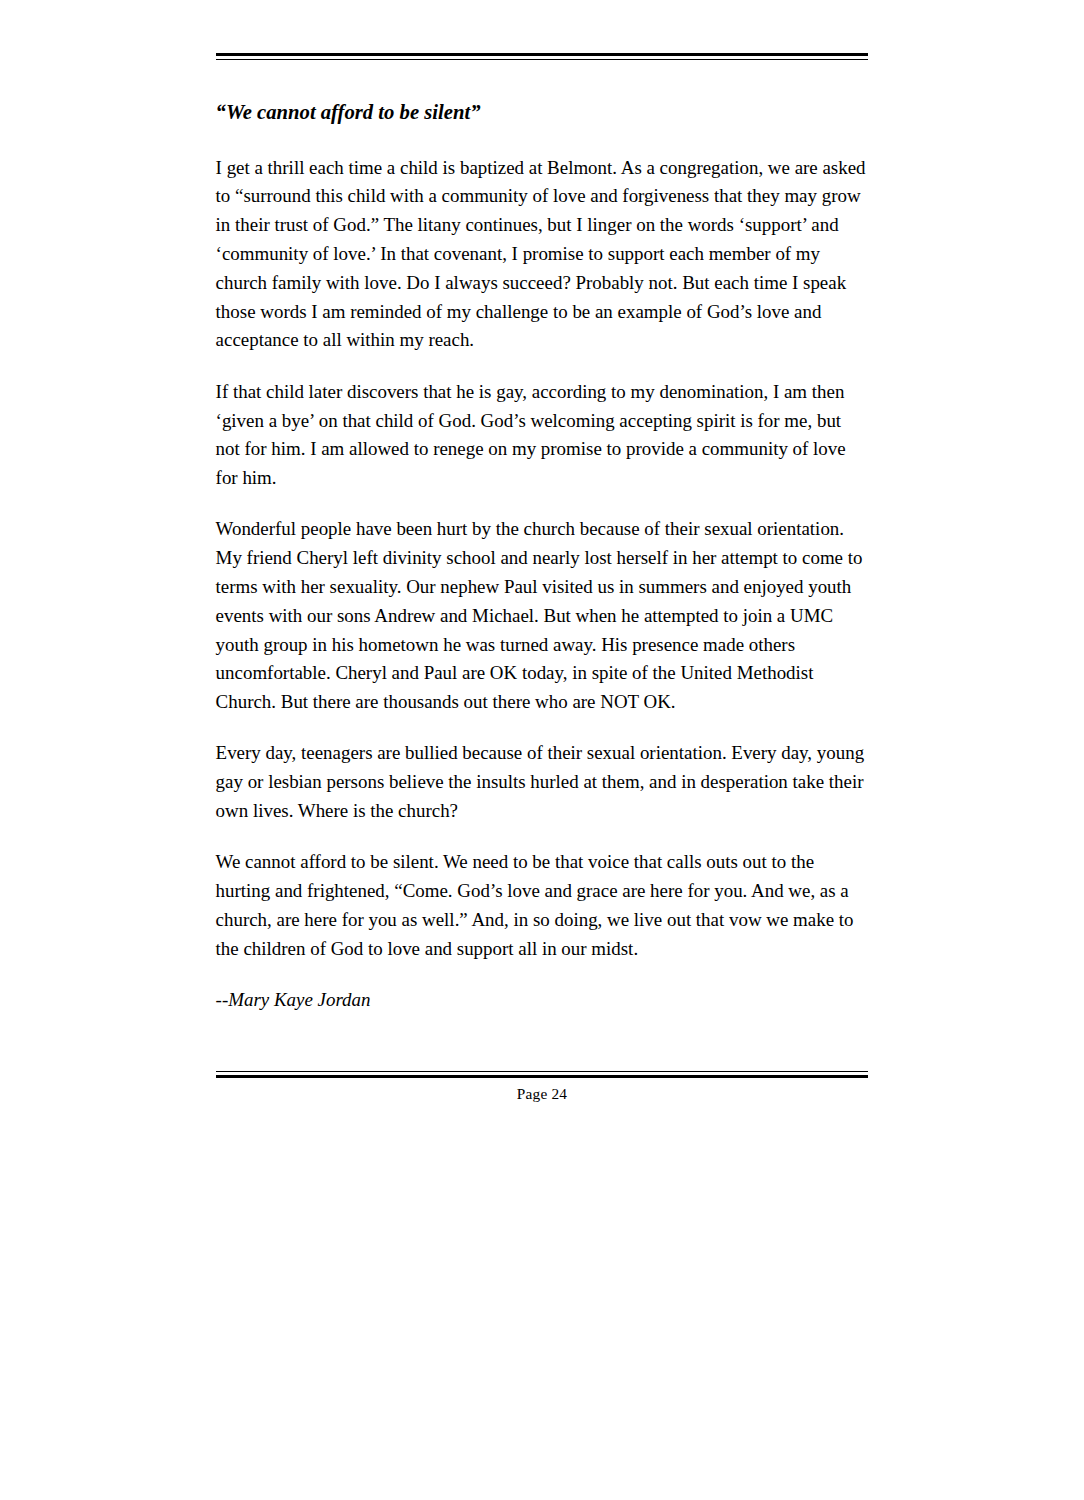“We cannot afford to be silent”
I get a thrill each time a child is baptized at Belmont. As a congregation, we are asked to “surround this child with a community of love and forgiveness that they may grow in their trust of God.” The litany continues, but I linger on the words ‘support’ and ‘community of love.’ In that covenant, I promise to support each member of my church family with love. Do I always succeed? Probably not. But each time I speak those words I am reminded of my challenge to be an example of God’s love and acceptance to all within my reach.
If that child later discovers that he is gay, according to my denomination, I am then ‘given a bye’ on that child of God. God’s welcoming accepting spirit is for me, but not for him. I am allowed to renege on my promise to provide a community of love for him.
Wonderful people have been hurt by the church because of their sexual orientation. My friend Cheryl left divinity school and nearly lost herself in her attempt to come to terms with her sexuality. Our nephew Paul visited us in summers and enjoyed youth events with our sons Andrew and Michael. But when he attempted to join a UMC youth group in his hometown he was turned away. His presence made others uncomfortable. Cheryl and Paul are OK today, in spite of the United Methodist Church. But there are thousands out there who are NOT OK.
Every day, teenagers are bullied because of their sexual orientation. Every day, young gay or lesbian persons believe the insults hurled at them, and in desperation take their own lives. Where is the church?
We cannot afford to be silent. We need to be that voice that calls outs out to the hurting and frightened, “Come. God’s love and grace are here for you. And we, as a church, are here for you as well.” And, in so doing, we live out that vow we make to the children of God to love and support all in our midst.
--Mary Kaye Jordan
Page 24